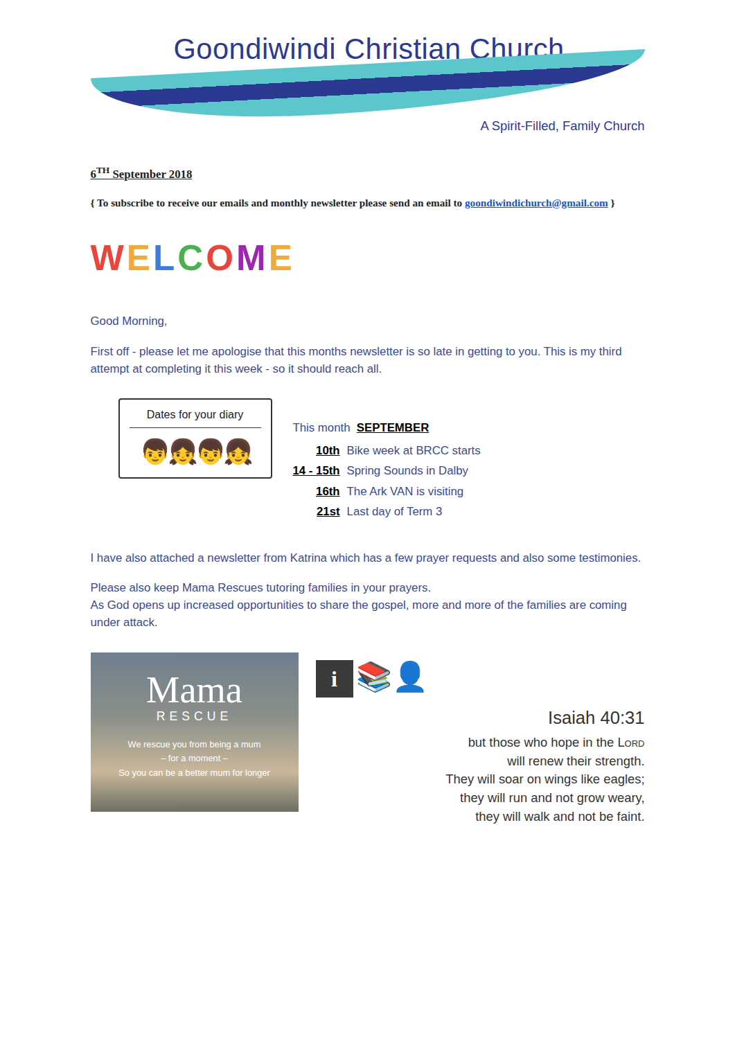Goondiwindi Christian Church
A Spirit-Filled, Family Church
6TH September 2018
{ To subscribe to receive our emails and monthly newsletter please send an email to goondiwindichurch@gmail.com }
WELCOME
Good Morning,
First off - please let me apologise that this months newsletter is so late in getting to you. This is my third attempt at completing it this week - so it should reach all.
Dates for your diary
👦👧👦👧
This month SEPTEMBER
| 10th | Bike week at BRCC starts |
| 14 - 15th | Spring Sounds in Dalby |
| 16th | The Ark VAN is visiting |
| 21st | Last day of Term 3 |
I have also attached a newsletter from Katrina which has a few prayer requests and also some testimonies.
Please also keep Mama Rescues tutoring families in your prayers.
As God opens up increased opportunities to share the gospel, more and more of the families are coming under attack.
Mama
RESCUE
We rescue you from being a mum
– for a moment –
So you can be a better mum for longer
i
📚👤
Isaiah 40:31
but those who hope in the Lord
will renew their strength.
They will soar on wings like eagles;
they will run and not grow weary,
they will walk and not be faint.